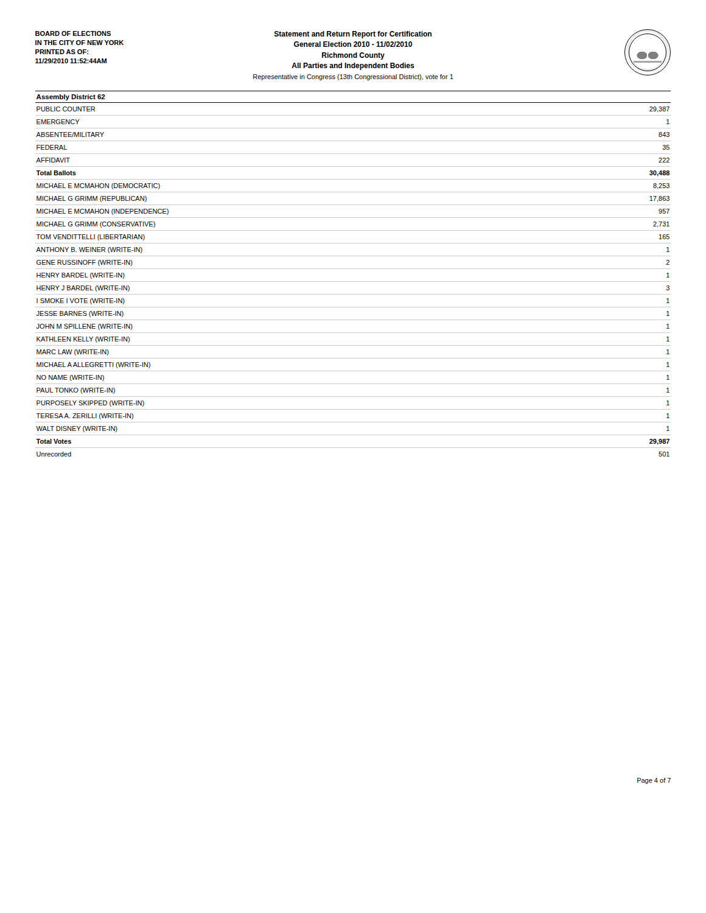BOARD OF ELECTIONS
IN THE CITY OF NEW YORK
PRINTED AS OF:
11/29/2010 11:52:44AM
Statement and Return Report for Certification
General Election 2010 - 11/02/2010
Richmond County
All Parties and Independent Bodies
Representative in Congress (13th Congressional District), vote for 1
Assembly District 62
| PUBLIC COUNTER | 29,387 |
| EMERGENCY | 1 |
| ABSENTEE/MILITARY | 843 |
| FEDERAL | 35 |
| AFFIDAVIT | 222 |
| Total Ballots | 30,488 |
| MICHAEL E MCMAHON (DEMOCRATIC) | 8,253 |
| MICHAEL G GRIMM (REPUBLICAN) | 17,863 |
| MICHAEL E MCMAHON (INDEPENDENCE) | 957 |
| MICHAEL G GRIMM (CONSERVATIVE) | 2,731 |
| TOM VENDITTELLI (LIBERTARIAN) | 165 |
| ANTHONY B. WEINER (WRITE-IN) | 1 |
| GENE RUSSINOFF (WRITE-IN) | 2 |
| HENRY BARDEL (WRITE-IN) | 1 |
| HENRY J BARDEL (WRITE-IN) | 3 |
| I SMOKE I VOTE (WRITE-IN) | 1 |
| JESSE BARNES (WRITE-IN) | 1 |
| JOHN M SPILLENE (WRITE-IN) | 1 |
| KATHLEEN KELLY (WRITE-IN) | 1 |
| MARC LAW (WRITE-IN) | 1 |
| MICHAEL A ALLEGRETTI (WRITE-IN) | 1 |
| NO NAME (WRITE-IN) | 1 |
| PAUL TONKO (WRITE-IN) | 1 |
| PURPOSELY SKIPPED (WRITE-IN) | 1 |
| TERESA A. ZERILLI (WRITE-IN) | 1 |
| WALT DISNEY (WRITE-IN) | 1 |
| Total Votes | 29,987 |
| Unrecorded | 501 |
Page 4 of 7